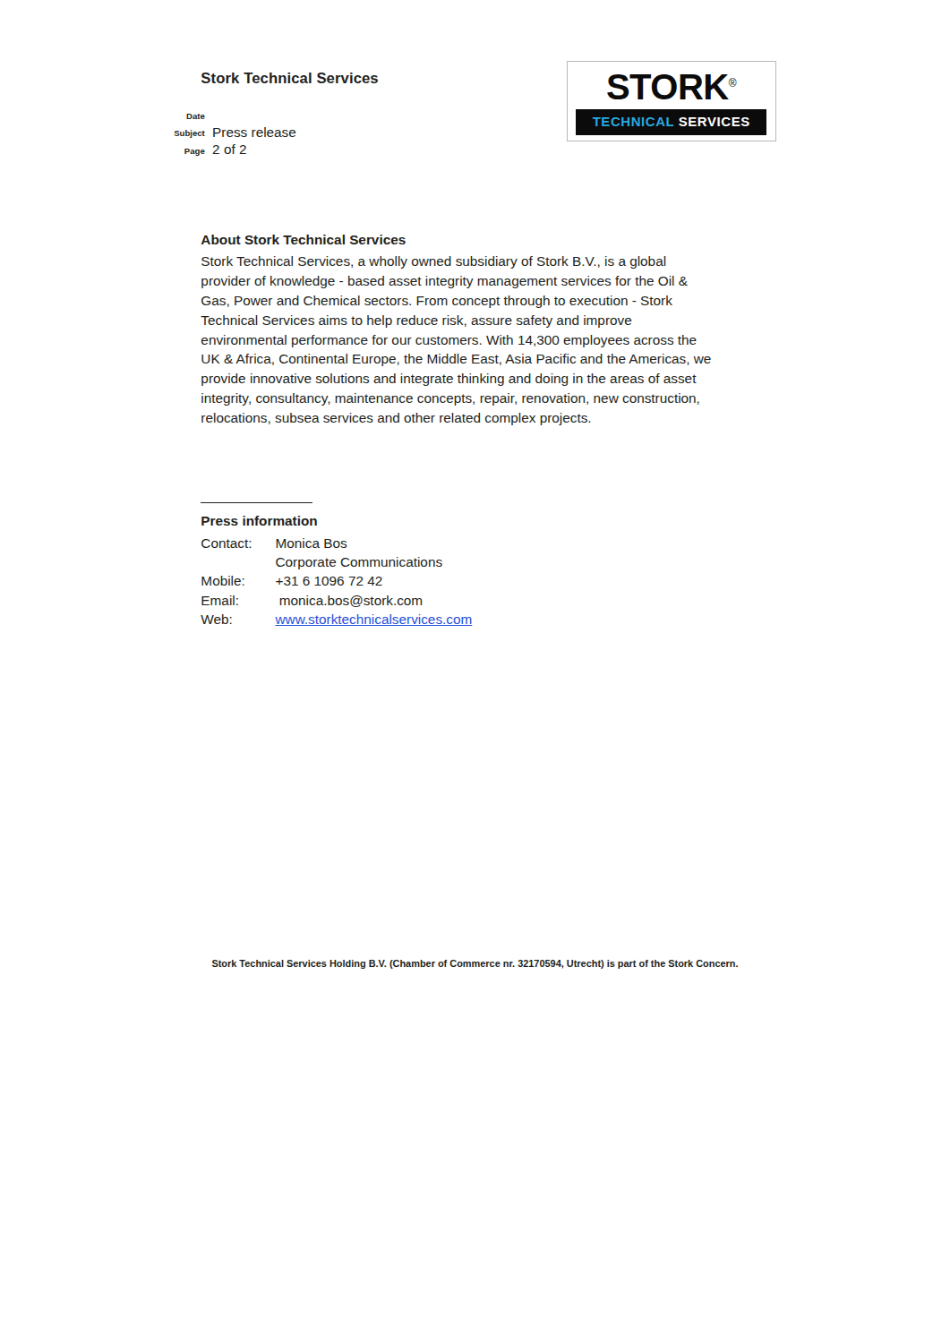STORK®
TECHNICAL SERVICES
Stork Technical Services
| Date | |
| Subject | Press release |
| Page | 2 of 2 |
About Stork Technical Services
Stork Technical Services, a wholly owned subsidiary of Stork B.V., is a global provider of knowledge - based asset integrity management services for the Oil & Gas, Power and Chemical sectors. From concept through to execution - Stork Technical Services aims to help reduce risk, assure safety and improve environmental performance for our customers. With 14,300 employees across the UK & Africa, Continental Europe, the Middle East, Asia Pacific and the Americas, we provide innovative solutions and integrate thinking and doing in the areas of asset integrity, consultancy, maintenance concepts, repair, renovation, new construction, relocations, subsea services and other related complex projects.
Press information
| Contact: | Monica Bos |
| | Corporate Communications |
| Mobile: | +31 6 1096 72 42 |
| Email: | monica.bos@stork.com |
| Web: | www.storktechnicalservices.com |
Stork Technical Services Holding B.V. (Chamber of Commerce nr. 32170594, Utrecht) is part of the Stork Concern.